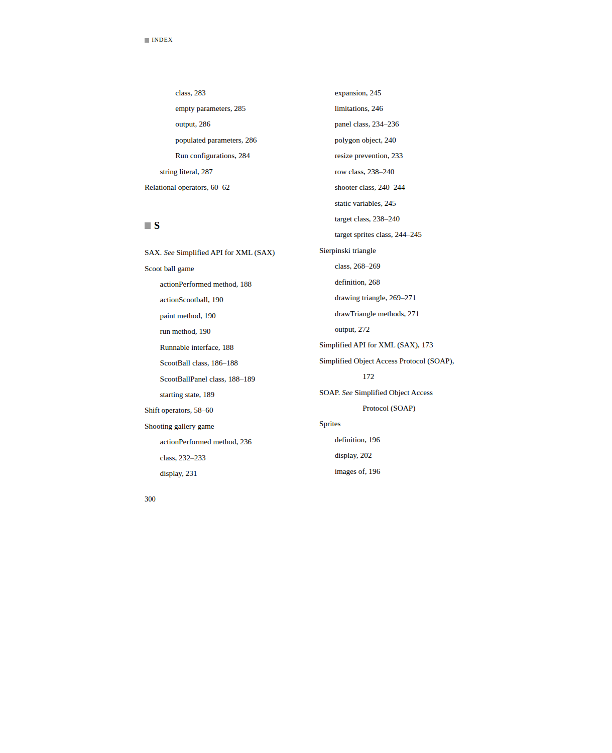INDEX
class, 283
empty parameters, 285
output, 286
populated parameters, 286
Run configurations, 284
string literal, 287
Relational operators, 60–62
S
SAX. See Simplified API for XML (SAX)
Scoot ball game
actionPerformed method, 188
actionScootball, 190
paint method, 190
run method, 190
Runnable interface, 188
ScootBall class, 186–188
ScootBallPanel class, 188–189
starting state, 189
Shift operators, 58–60
Shooting gallery game
actionPerformed method, 236
class, 232–233
display, 231
expansion, 245
limitations, 246
panel class, 234–236
polygon object, 240
resize prevention, 233
row class, 238–240
shooter class, 240–244
static variables, 245
target class, 238–240
target sprites class, 244–245
Sierpinski triangle
class, 268–269
definition, 268
drawing triangle, 269–271
drawTriangle methods, 271
output, 272
Simplified API for XML (SAX), 173
Simplified Object Access Protocol (SOAP),
172
SOAP. See Simplified Object Access
Protocol (SOAP)
Sprites
definition, 196
display, 202
images of, 196
300